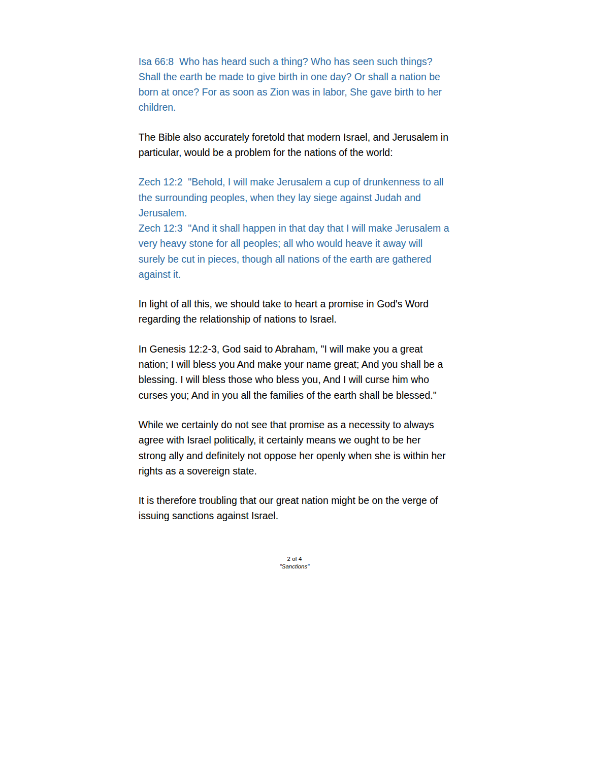Isa 66:8 Who has heard such a thing? Who has seen such things? Shall the earth be made to give birth in one day? Or shall a nation be born at once? For as soon as Zion was in labor, She gave birth to her children.
The Bible also accurately foretold that modern Israel, and Jerusalem in particular, would be a problem for the nations of the world:
Zech 12:2 "Behold, I will make Jerusalem a cup of drunkenness to all the surrounding peoples, when they lay siege against Judah and Jerusalem.
Zech 12:3 "And it shall happen in that day that I will make Jerusalem a very heavy stone for all peoples; all who would heave it away will surely be cut in pieces, though all nations of the earth are gathered against it.
In light of all this, we should take to heart a promise in God's Word regarding the relationship of nations to Israel.
In Genesis 12:2-3, God said to Abraham, "I will make you a great nation; I will bless you And make your name great; And you shall be a blessing. I will bless those who bless you, And I will curse him who curses you; And in you all the families of the earth shall be blessed."
While we certainly do not see that promise as a necessity to always agree with Israel politically, it certainly means we ought to be her strong ally and definitely not oppose her openly when she is within her rights as a sovereign state.
It is therefore troubling that our great nation might be on the verge of issuing sanctions against Israel.
2 of 4
"Sanctions"